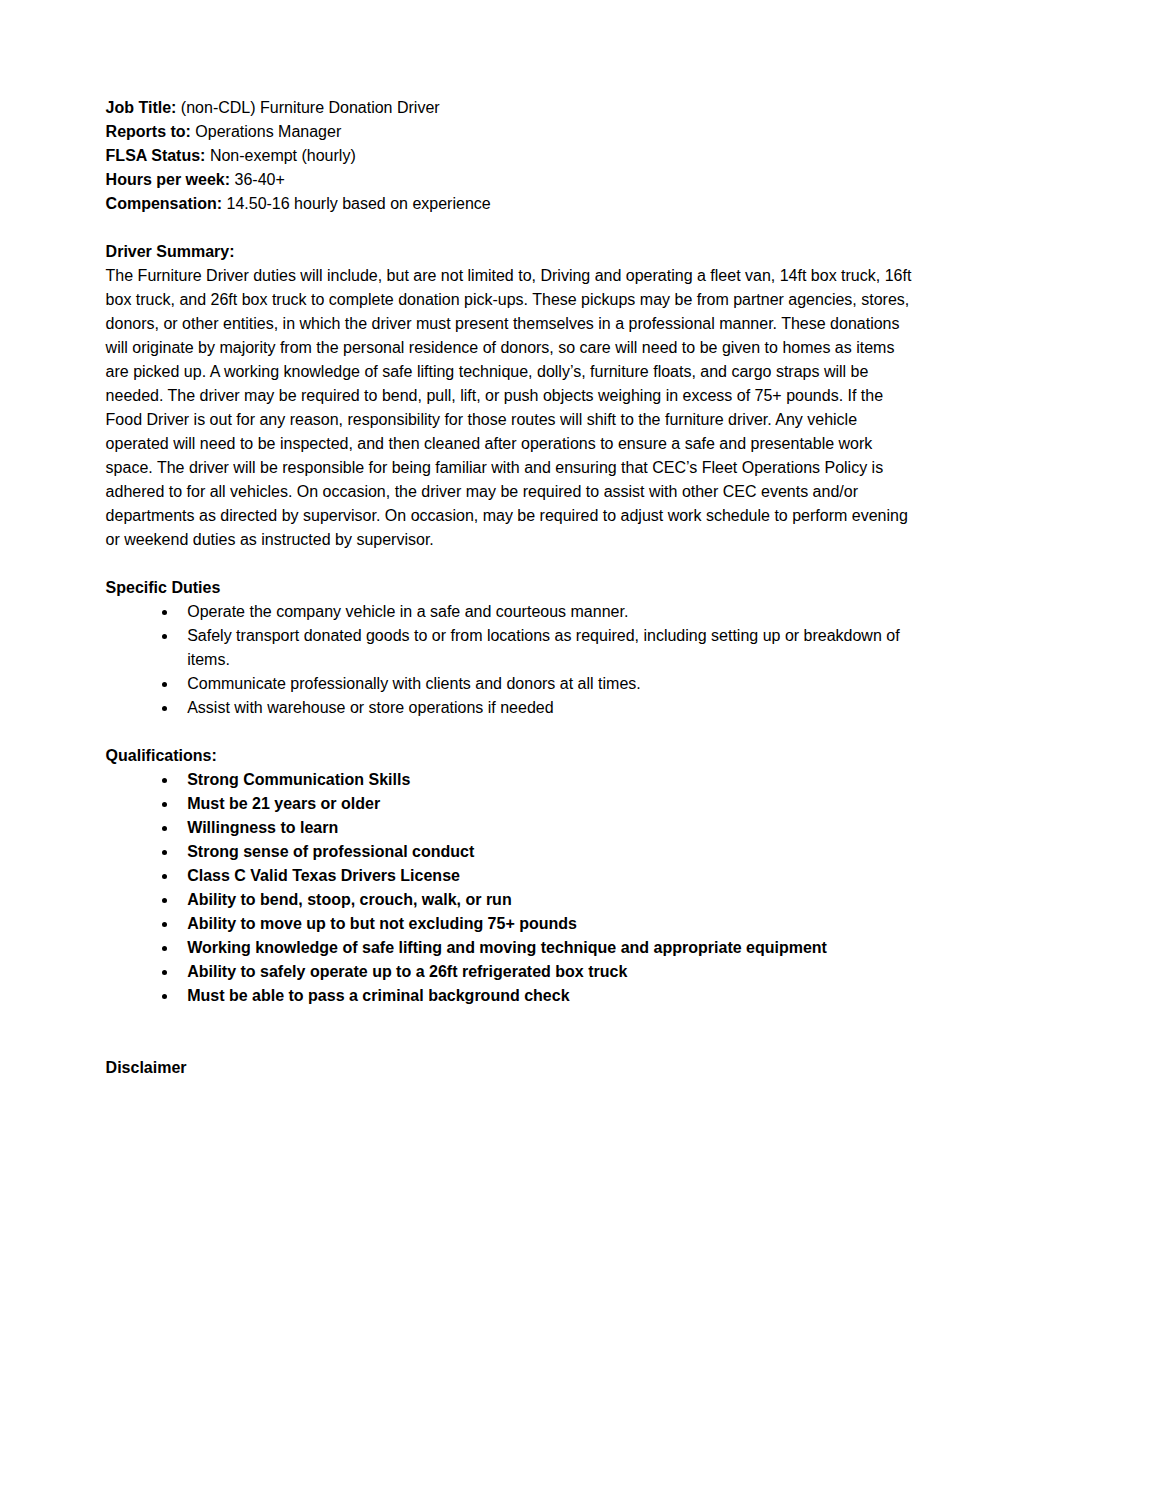Job Title: (non-CDL) Furniture Donation Driver
Reports to: Operations Manager
FLSA Status: Non-exempt (hourly)
Hours per week: 36-40+
Compensation: 14.50-16 hourly based on experience
Driver Summary:
The Furniture Driver duties will include, but are not limited to, Driving and operating a fleet van, 14ft box truck, 16ft box truck, and 26ft box truck to complete donation pick-ups. These pickups may be from partner agencies, stores, donors, or other entities, in which the driver must present themselves in a professional manner. These donations will originate by majority from the personal residence of donors, so care will need to be given to homes as items are picked up. A working knowledge of safe lifting technique, dolly’s, furniture floats, and cargo straps will be needed. The driver may be required to bend, pull, lift, or push objects weighing in excess of 75+ pounds. If the Food Driver is out for any reason, responsibility for those routes will shift to the furniture driver. Any vehicle operated will need to be inspected, and then cleaned after operations to ensure a safe and presentable work space. The driver will be responsible for being familiar with and ensuring that CEC’s Fleet Operations Policy is adhered to for all vehicles. On occasion, the driver may be required to assist with other CEC events and/or departments as directed by supervisor. On occasion, may be required to adjust work schedule to perform evening or weekend duties as instructed by supervisor.
Specific Duties
Operate the company vehicle in a safe and courteous manner.
Safely transport donated goods to or from locations as required, including setting up or breakdown of items.
Communicate professionally with clients and donors at all times.
Assist with warehouse or store operations if needed
Qualifications:
Strong Communication Skills
Must be 21 years or older
Willingness to learn
Strong sense of professional conduct
Class C Valid Texas Drivers License
Ability to bend, stoop, crouch, walk, or run
Ability to move up to but not excluding 75+ pounds
Working knowledge of safe lifting and moving technique and appropriate equipment
Ability to safely operate up to a 26ft refrigerated box truck
Must be able to pass a criminal background check
Disclaimer